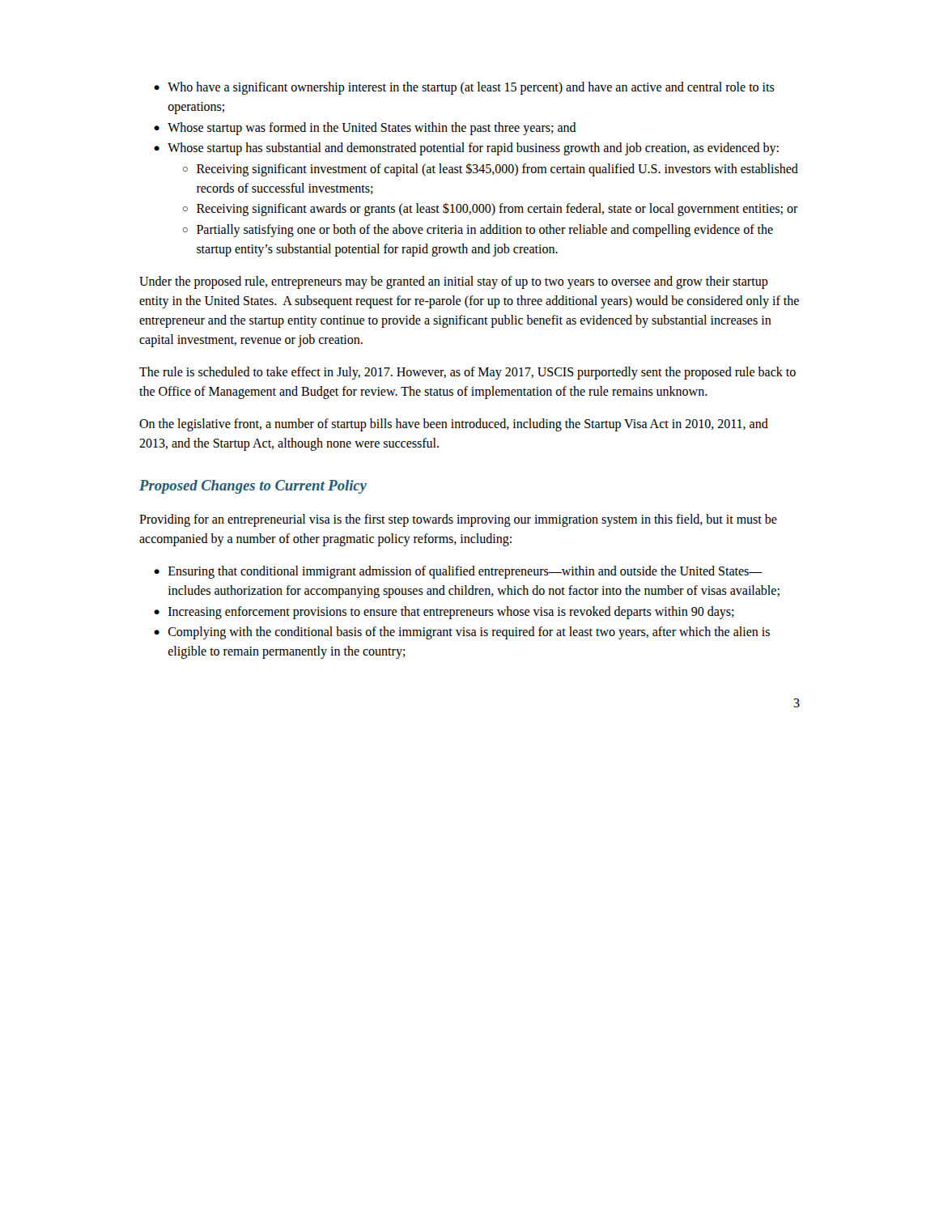Who have a significant ownership interest in the startup (at least 15 percent) and have an active and central role to its operations;
Whose startup was formed in the United States within the past three years; and
Whose startup has substantial and demonstrated potential for rapid business growth and job creation, as evidenced by:
Receiving significant investment of capital (at least $345,000) from certain qualified U.S. investors with established records of successful investments;
Receiving significant awards or grants (at least $100,000) from certain federal, state or local government entities; or
Partially satisfying one or both of the above criteria in addition to other reliable and compelling evidence of the startup entity’s substantial potential for rapid growth and job creation.
Under the proposed rule, entrepreneurs may be granted an initial stay of up to two years to oversee and grow their startup entity in the United States. A subsequent request for re-parole (for up to three additional years) would be considered only if the entrepreneur and the startup entity continue to provide a significant public benefit as evidenced by substantial increases in capital investment, revenue or job creation.
The rule is scheduled to take effect in July, 2017. However, as of May 2017, USCIS purportedly sent the proposed rule back to the Office of Management and Budget for review. The status of implementation of the rule remains unknown.
On the legislative front, a number of startup bills have been introduced, including the Startup Visa Act in 2010, 2011, and 2013, and the Startup Act, although none were successful.
Proposed Changes to Current Policy
Providing for an entrepreneurial visa is the first step towards improving our immigration system in this field, but it must be accompanied by a number of other pragmatic policy reforms, including:
Ensuring that conditional immigrant admission of qualified entrepreneurs—within and outside the United States—includes authorization for accompanying spouses and children, which do not factor into the number of visas available;
Increasing enforcement provisions to ensure that entrepreneurs whose visa is revoked departs within 90 days;
Complying with the conditional basis of the immigrant visa is required for at least two years, after which the alien is eligible to remain permanently in the country;
3